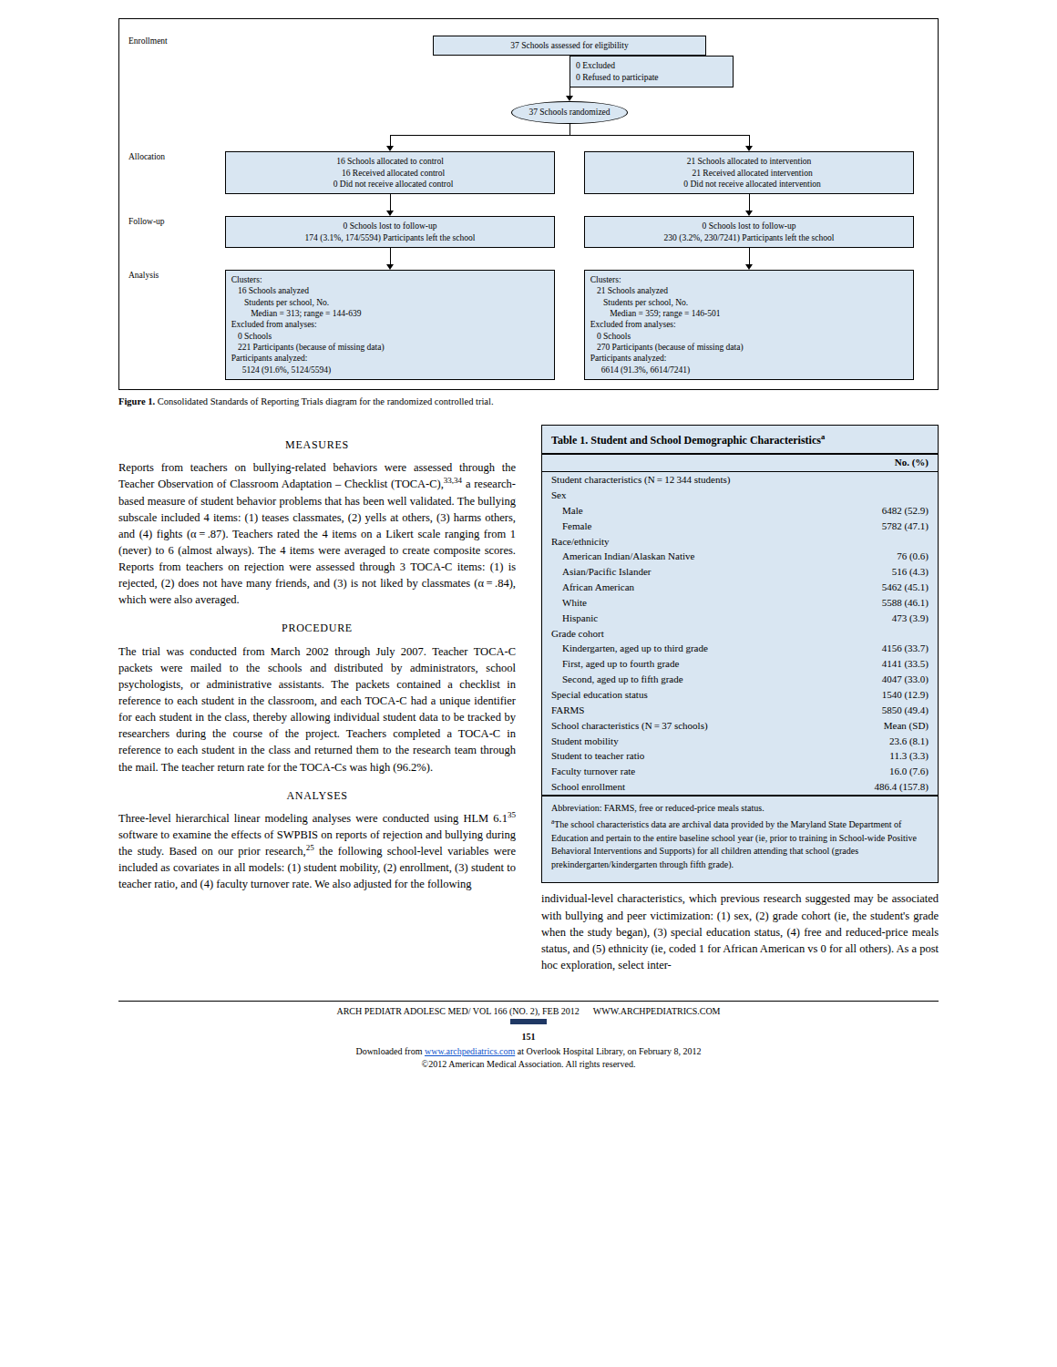| Enrollment | 37 Schools assessed for eligibility |
| | 0 Excluded 0 Refused to participate |
| | 37 Schools randomized |
| Allocation | / 16 Schools allocated to control 16 Received allocated control 0 Did not receive allocated control / 21 Schools allocated to intervention 21 Received allocated intervention 0 Did not receive allocated intervention / |
| Follow-up | / 0 Schools lost to follow-up 174 (3.1%, 174/5594) Participants left the school / 0 Schools lost to follow-up 230 (3.2%, 230/7241) Participants left the school / |
| Analysis | / Clusters: 16 Schools analyzed Students per school, No. Median = 313; range = 144-639 Excluded from analyses: 0 Schools 221 Participants (because of missing data) Participants analyzed: 5124 (91.6%, 5124/5594) / Clusters: 21 Schools analyzed Students per school, No. Median = 359; range = 146-501 Excluded from analyses: 0 Schools 270 Participants (because of missing data) Participants analyzed: 6614 (91.3%, 6614/7241) / |
Figure 1. Consolidated Standards of Reporting Trials diagram for the randomized controlled trial.
Measures
Reports from teachers on bullying-related behaviors were assessed through the Teacher Observation of Classroom Adaptation – Checklist (TOCA-C),33,34 a research-based measure of student behavior problems that has been well validated. The bullying subscale included 4 items: (1) teases classmates, (2) yells at others, (3) harms others, and (4) fights (α = .87). Teachers rated the 4 items on a Likert scale ranging from 1 (never) to 6 (almost always). The 4 items were averaged to create composite scores. Reports from teachers on rejection were assessed through 3 TOCA-C items: (1) is rejected, (2) does not have many friends, and (3) is not liked by classmates (α = .84), which were also averaged.
Procedure
The trial was conducted from March 2002 through July 2007. Teacher TOCA-C packets were mailed to the schools and distributed by administrators, school psychologists, or administrative assistants. The packets contained a checklist in reference to each student in the classroom, and each TOCA-C had a unique identifier for each student in the class, thereby allowing individual student data to be tracked by researchers during the course of the project. Teachers completed a TOCA-C in reference to each student in the class and returned them to the research team through the mail. The teacher return rate for the TOCA-Cs was high (96.2%).
Analyses
Three-level hierarchical linear modeling analyses were conducted using HLM 6.135 software to examine the effects of SWPBIS on reports of rejection and bullying during the study. Based on our prior research,25 the following school-level variables were included as covariates in all models: (1) student mobility, (2) enrollment, (3) student to teacher ratio, and (4) faculty turnover rate. We also adjusted for the following
Table 1. Student and School Demographic Characteristicsa
| | No. (%) |
| --- | --- |
| Student characteristics (N = 12 344 students) | |
| Sex | |
| Male | 6482 (52.9) |
| Female | 5782 (47.1) |
| Race/ethnicity | |
| American Indian/Alaskan Native | 76 (0.6) |
| Asian/Pacific Islander | 516 (4.3) |
| African American | 5462 (45.1) |
| White | 5588 (46.1) |
| Hispanic | 473 (3.9) |
| Grade cohort | |
| Kindergarten, aged up to third grade | 4156 (33.7) |
| First, aged up to fourth grade | 4141 (33.5) |
| Second, aged up to fifth grade | 4047 (33.0) |
| Special education status | 1540 (12.9) |
| FARMS | 5850 (49.4) |
| School characteristics (N = 37 schools) | Mean (SD) |
| Student mobility | 23.6 (8.1) |
| Student to teacher ratio | 11.3 (3.3) |
| Faculty turnover rate | 16.0 (7.6) |
| School enrollment | 486.4 (157.8) |
Abbreviation: FARMS, free or reduced-price meals status.
aThe school characteristics data are archival data provided by the Maryland State Department of Education and pertain to the entire baseline school year (ie, prior to training in School-wide Positive Behavioral Interventions and Supports) for all children attending that school (grades prekindergarten/kindergarten through fifth grade).
individual-level characteristics, which previous research suggested may be associated with bullying and peer victimization: (1) sex, (2) grade cohort (ie, the student's grade when the study began), (3) special education status, (4) free and reduced-price meals status, and (5) ethnicity (ie, coded 1 for African American vs 0 for all others). As a post hoc exploration, select inter-
ARCH PEDIATR ADOLESC MED/ VOL 166 (NO. 2), FEB 2012 WWW.ARCHPEDIATRICS.COM
151
Downloaded from www.archpediatrics.com at Overlook Hospital Library, on February 8, 2012
©2012 American Medical Association. All rights reserved.